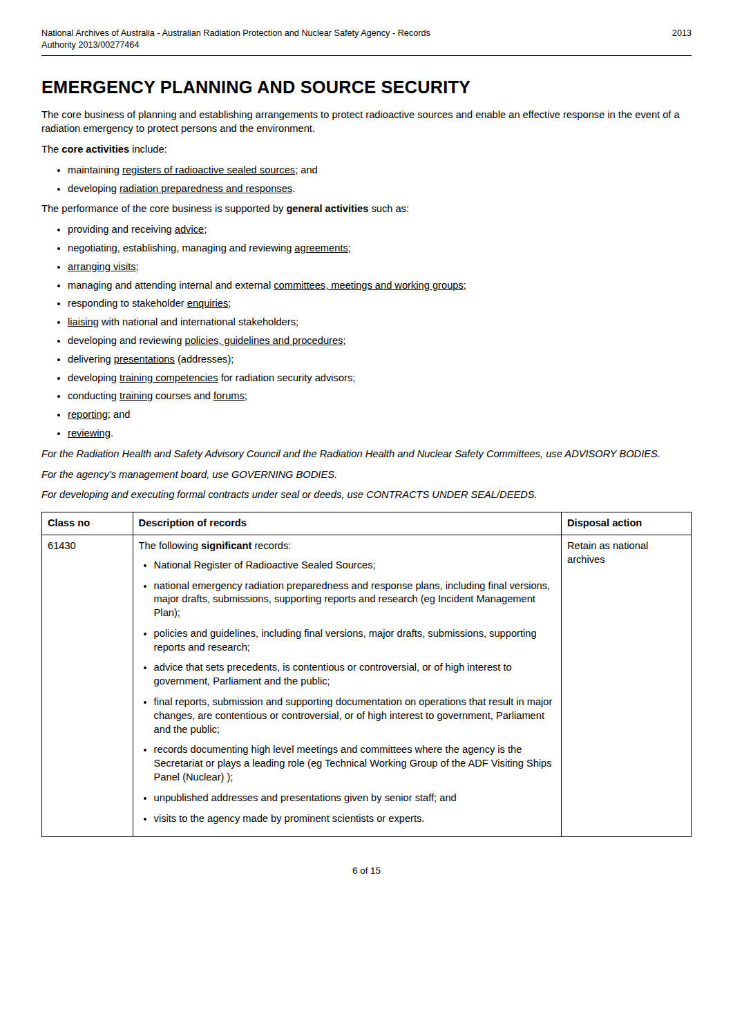2013 National Archives of Australia - Australian Radiation Protection and Nuclear Safety Agency - Records Authority 2013/00277464
EMERGENCY PLANNING AND SOURCE SECURITY
The core business of planning and establishing arrangements to protect radioactive sources and enable an effective response in the event of a radiation emergency to protect persons and the environment.
The core activities include:
maintaining registers of radioactive sealed sources; and
developing radiation preparedness and responses.
The performance of the core business is supported by general activities such as:
providing and receiving advice;
negotiating, establishing, managing and reviewing agreements;
arranging visits;
managing and attending internal and external committees, meetings and working groups;
responding to stakeholder enquiries;
liaising with national and international stakeholders;
developing and reviewing policies, guidelines and procedures;
delivering presentations (addresses);
developing training competencies for radiation security advisors;
conducting training courses and forums;
reporting; and
reviewing.
For the Radiation Health and Safety Advisory Council and the Radiation Health and Nuclear Safety Committees, use ADVISORY BODIES.
For the agency's management board, use GOVERNING BODIES.
For developing and executing formal contracts under seal or deeds, use CONTRACTS UNDER SEAL/DEEDS.
| Class no | Description of records | Disposal action |
| --- | --- | --- |
| 61430 | The following significant records: National Register of Radioactive Sealed Sources; national emergency radiation preparedness and response plans, including final versions, major drafts, submissions, supporting reports and research (eg Incident Management Plan); policies and guidelines, including final versions, major drafts, submissions, supporting reports and research; advice that sets precedents, is contentious or controversial, or of high interest to government, Parliament and the public; final reports, submission and supporting documentation on operations that result in major changes, are contentious or controversial, or of high interest to government, Parliament and the public; records documenting high level meetings and committees where the agency is the Secretariat or plays a leading role (eg Technical Working Group of the ADF Visiting Ships Panel (Nuclear) ); unpublished addresses and presentations given by senior staff; and visits to the agency made by prominent scientists or experts. | Retain as national archives |
6 of 15